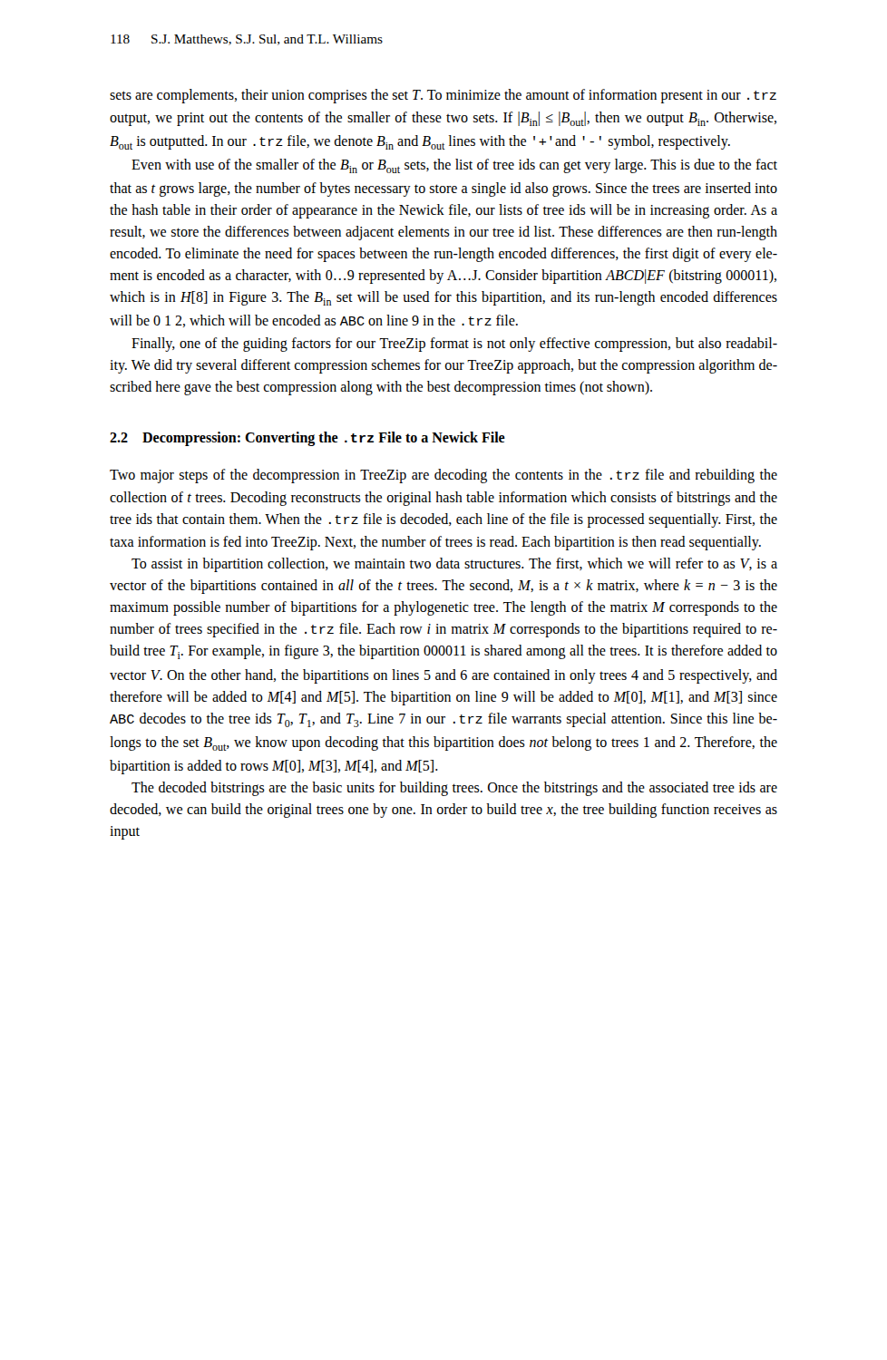118 S.J. Matthews, S.J. Sul, and T.L. Williams
sets are complements, their union comprises the set T. To minimize the amount of information present in our .trz output, we print out the contents of the smaller of these two sets. If |Bin| ≤ |Bout|, then we output Bin. Otherwise, Bout is outputted. In our .trz file, we denote Bin and Bout lines with the '+'and '-' symbol, respectively.
Even with use of the smaller of the Bin or Bout sets, the list of tree ids can get very large. This is due to the fact that as t grows large, the number of bytes necessary to store a single id also grows. Since the trees are inserted into the hash table in their order of appearance in the Newick file, our lists of tree ids will be in increasing order. As a result, we store the differences between adjacent elements in our tree id list. These differences are then run-length encoded. To eliminate the need for spaces between the run-length encoded differences, the first digit of every element is encoded as a character, with 0…9 represented by A…J. Consider bipartition ABCD|EF (bitstring 000011), which is in H[8] in Figure 3. The Bin set will be used for this bipartition, and its run-length encoded differences will be 0 1 2, which will be encoded as ABC on line 9 in the .trz file.
Finally, one of the guiding factors for our TreeZip format is not only effective compression, but also readability. We did try several different compression schemes for our TreeZip approach, but the compression algorithm described here gave the best compression along with the best decompression times (not shown).
2.2 Decompression: Converting the .trz File to a Newick File
Two major steps of the decompression in TreeZip are decoding the contents in the .trz file and rebuilding the collection of t trees. Decoding reconstructs the original hash table information which consists of bitstrings and the tree ids that contain them. When the .trz file is decoded, each line of the file is processed sequentially. First, the taxa information is fed into TreeZip. Next, the number of trees is read. Each bipartition is then read sequentially.
To assist in bipartition collection, we maintain two data structures. The first, which we will refer to as V, is a vector of the bipartitions contained in all of the t trees. The second, M, is a t × k matrix, where k = n − 3 is the maximum possible number of bipartitions for a phylogenetic tree. The length of the matrix M corresponds to the number of trees specified in the .trz file. Each row i in matrix M corresponds to the bipartitions required to rebuild tree Ti. For example, in figure 3, the bipartition 000011 is shared among all the trees. It is therefore added to vector V. On the other hand, the bipartitions on lines 5 and 6 are contained in only trees 4 and 5 respectively, and therefore will be added to M[4] and M[5]. The bipartition on line 9 will be added to M[0], M[1], and M[3] since ABC decodes to the tree ids T0, T1, and T3. Line 7 in our .trz file warrants special attention. Since this line belongs to the set Bout, we know upon decoding that this bipartition does not belong to trees 1 and 2. Therefore, the bipartition is added to rows M[0], M[3], M[4], and M[5].
The decoded bitstrings are the basic units for building trees. Once the bitstrings and the associated tree ids are decoded, we can build the original trees one by one. In order to build tree x, the tree building function receives as input